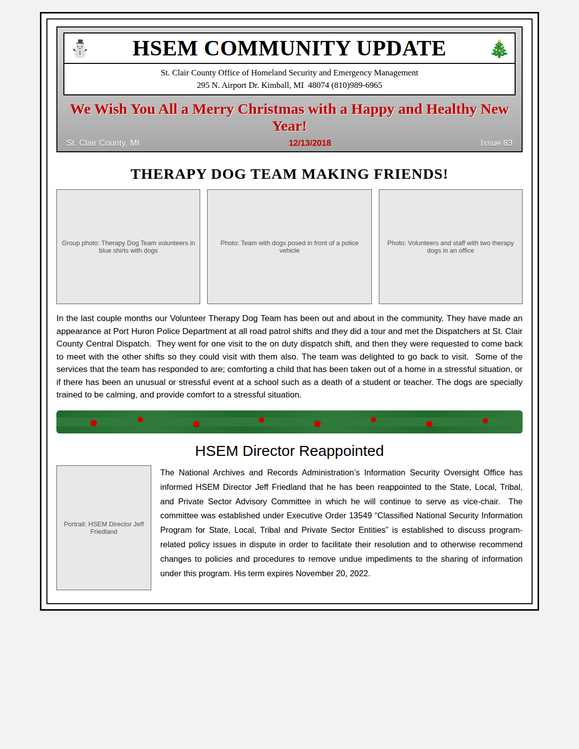⛄
HSEM COMMUNITY UPDATE
🎄
St. Clair County Office of Homeland Security and Emergency Management
295 N. Airport Dr. Kimball, MI 48074 (810)989-6965
We Wish You All a Merry Christmas with a Happy and Healthy New Year!
St. Clair County, MI 12/13/2018 Issue 83
THERAPY DOG TEAM MAKING FRIENDS!
Group photo: Therapy Dog Team volunteers in blue shirts with dogs
Photo: Team with dogs posed in front of a police vehicle
Photo: Volunteers and staff with two therapy dogs in an office
In the last couple months our Volunteer Therapy Dog Team has been out and about in the community. They have made an appearance at Port Huron Police Department at all road patrol shifts and they did a tour and met the Dispatchers at St. Clair County Central Dispatch. They went for one visit to the on duty dispatch shift, and then they were requested to come back to meet with the other shifts so they could visit with them also. The team was delighted to go back to visit. Some of the services that the team has responded to are; comforting a child that has been taken out of a home in a stressful situation, or if there has been an unusual or stressful event at a school such as a death of a student or teacher. The dogs are specially trained to be calming, and provide comfort to a stressful situation.
HSEM Director Reappointed
Portrait: HSEM Director Jeff Friedland
The National Archives and Records Administration’s Information Security Oversight Office has informed HSEM Director Jeff Friedland that he has been reappointed to the State, Local, Tribal, and Private Sector Advisory Committee in which he will continue to serve as vice-chair. The committee was established under Executive Order 13549 “Classified National Security Information Program for State, Local, Tribal and Private Sector Entities” is established to discuss program-related policy issues in dispute in order to facilitate their resolution and to otherwise recommend changes to policies and procedures to remove undue impediments to the sharing of information under this program. His term expires November 20, 2022.